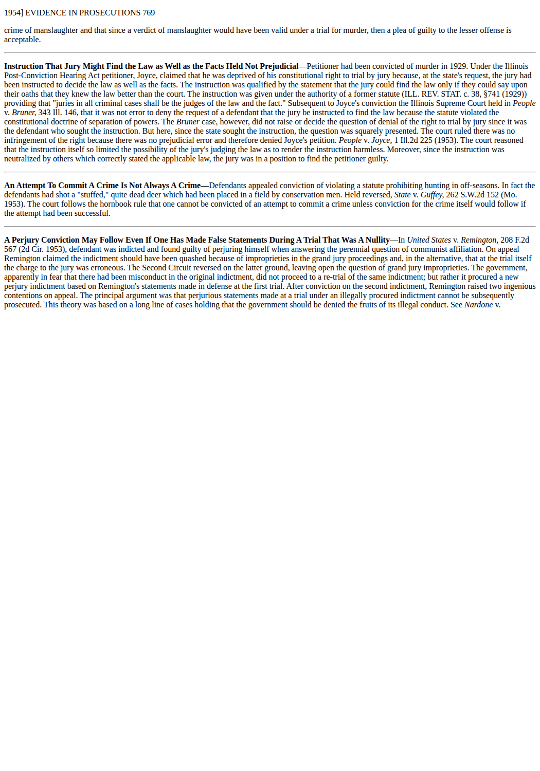1954] EVIDENCE IN PROSECUTIONS 769
crime of manslaughter and that since a verdict of manslaughter would have been valid under a trial for murder, then a plea of guilty to the lesser offense is acceptable.
Instruction That Jury Might Find the Law as Well as the Facts Held Not Prejudicial—Petitioner had been convicted of murder in 1929. Under the Illinois Post-Conviction Hearing Act petitioner, Joyce, claimed that he was deprived of his constitutional right to trial by jury because, at the state's request, the jury had been instructed to decide the law as well as the facts. The instruction was qualified by the statement that the jury could find the law only if they could say upon their oaths that they knew the law better than the court. The instruction was given under the authority of a former statute (ILL. REV. STAT. c. 38, §741 (1929)) providing that "juries in all criminal cases shall be the judges of the law and the fact." Subsequent to Joyce's conviction the Illinois Supreme Court held in People v. Bruner, 343 Ill. 146, that it was not error to deny the request of a defendant that the jury be instructed to find the law because the statute violated the constitutional doctrine of separation of powers. The Bruner case, however, did not raise or decide the question of denial of the right to trial by jury since it was the defendant who sought the instruction. But here, since the state sought the instruction, the question was squarely presented. The court ruled there was no infringement of the right because there was no prejudicial error and therefore denied Joyce's petition. People v. Joyce, 1 Ill.2d 225 (1953). The court reasoned that the instruction itself so limited the possibility of the jury's judging the law as to render the instruction harmless. Moreover, since the instruction was neutralized by others which correctly stated the applicable law, the jury was in a position to find the petitioner guilty.
An Attempt To Commit A Crime Is Not Always A Crime—Defendants appealed conviction of violating a statute prohibiting hunting in off-seasons. In fact the defendants had shot a "stuffed," quite dead deer which had been placed in a field by conservation men. Held reversed, State v. Guffey, 262 S.W.2d 152 (Mo. 1953). The court follows the hornbook rule that one cannot be convicted of an attempt to commit a crime unless conviction for the crime itself would follow if the attempt had been successful.
A Perjury Conviction May Follow Even If One Has Made False Statements During A Trial That Was A Nullity—In United States v. Remington, 208 F.2d 567 (2d Cir. 1953), defendant was indicted and found guilty of perjuring himself when answering the perennial question of communist affiliation. On appeal Remington claimed the indictment should have been quashed because of improprieties in the grand jury proceedings and, in the alternative, that at the trial itself the charge to the jury was erroneous. The Second Circuit reversed on the latter ground, leaving open the question of grand jury improprieties. The government, apparently in fear that there had been misconduct in the original indictment, did not proceed to a re-trial of the same indictment; but rather it procured a new perjury indictment based on Remington's statements made in defense at the first trial. After conviction on the second indictment, Remington raised two ingenious contentions on appeal. The principal argument was that perjurious statements made at a trial under an illegally procured indictment cannot be subsequently prosecuted. This theory was based on a long line of cases holding that the government should be denied the fruits of its illegal conduct. See Nardone v.